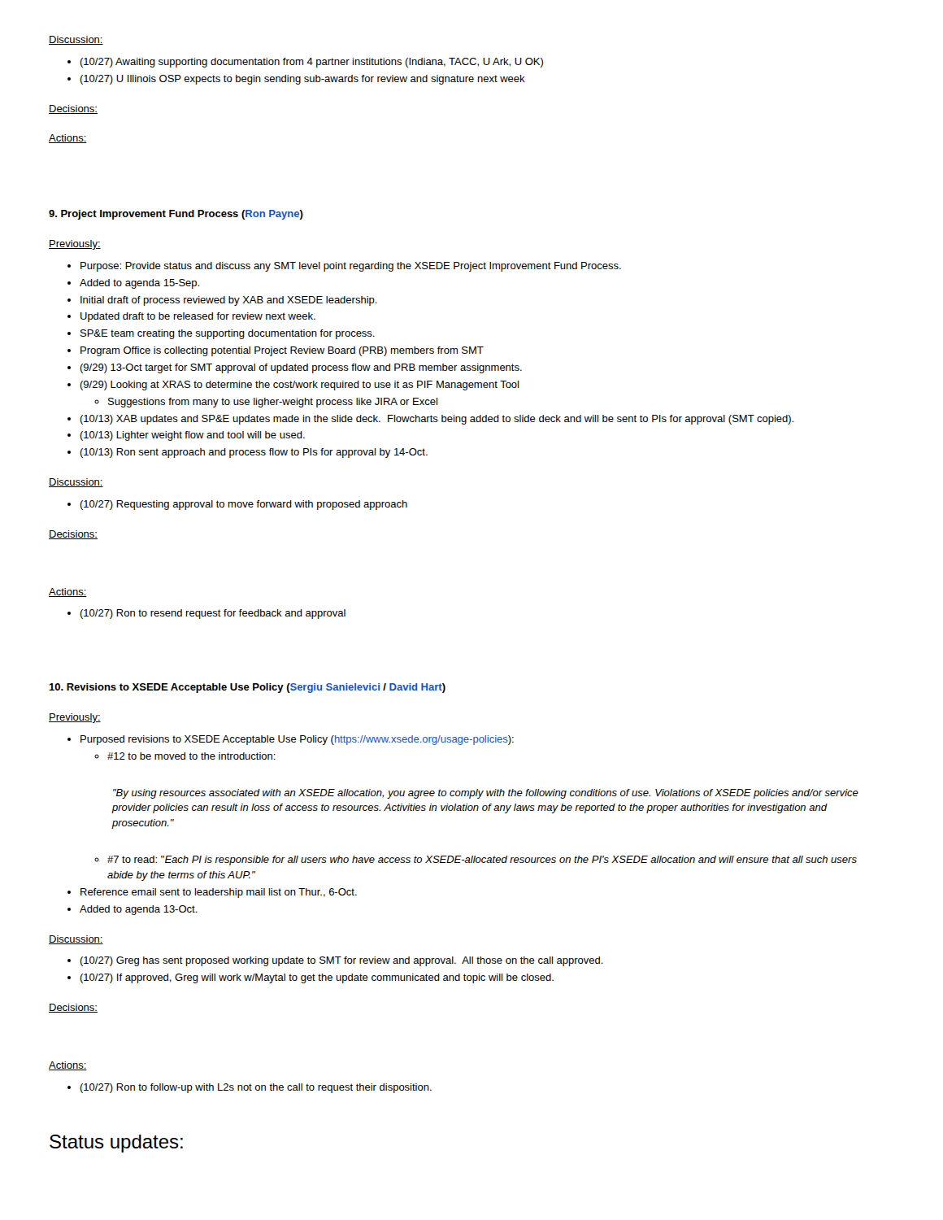Discussion:
(10/27) Awaiting supporting documentation from 4 partner institutions (Indiana, TACC, U Ark, U OK)
(10/27) U Illinois OSP expects to begin sending sub-awards for review and signature next week
Decisions:
Actions:
9. Project Improvement Fund Process (Ron Payne)
Previously:
Purpose: Provide status and discuss any SMT level point regarding the XSEDE Project Improvement Fund Process.
Added to agenda 15-Sep.
Initial draft of process reviewed by XAB and XSEDE leadership.
Updated draft to be released for review next week.
SP&E team creating the supporting documentation for process.
Program Office is collecting potential Project Review Board (PRB) members from SMT
(9/29) 13-Oct target for SMT approval of updated process flow and PRB member assignments.
(9/29) Looking at XRAS to determine the cost/work required to use it as PIF Management Tool
Suggestions from many to use ligher-weight process like JIRA or Excel
(10/13) XAB updates and SP&E updates made in the slide deck. Flowcharts being added to slide deck and will be sent to PIs for approval (SMT copied).
(10/13) Lighter weight flow and tool will be used.
(10/13) Ron sent approach and process flow to PIs for approval by 14-Oct.
Discussion:
(10/27) Requesting approval to move forward with proposed approach
Decisions:
Actions:
(10/27) Ron to resend request for feedback and approval
10. Revisions to XSEDE Acceptable Use Policy (Sergiu Sanielevici / David Hart)
Previously:
Purposed revisions to XSEDE Acceptable Use Policy (https://www.xsede.org/usage-policies):
#12 to be moved to the introduction:
"By using resources associated with an XSEDE allocation, you agree to comply with the following conditions of use. Violations of XSEDE policies and/or service provider policies can result in loss of access to resources. Activities in violation of any laws may be reported to the proper authorities for investigation and prosecution."
#7 to read: "Each PI is responsible for all users who have access to XSEDE-allocated resources on the PI's XSEDE allocation and will ensure that all such users abide by the terms of this AUP."
Reference email sent to leadership mail list on Thur., 6-Oct.
Added to agenda 13-Oct.
Discussion:
(10/27) Greg has sent proposed working update to SMT for review and approval. All those on the call approved.
(10/27) If approved, Greg will work w/Maytal to get the update communicated and topic will be closed.
Decisions:
Actions:
(10/27) Ron to follow-up with L2s not on the call to request their disposition.
Status updates: